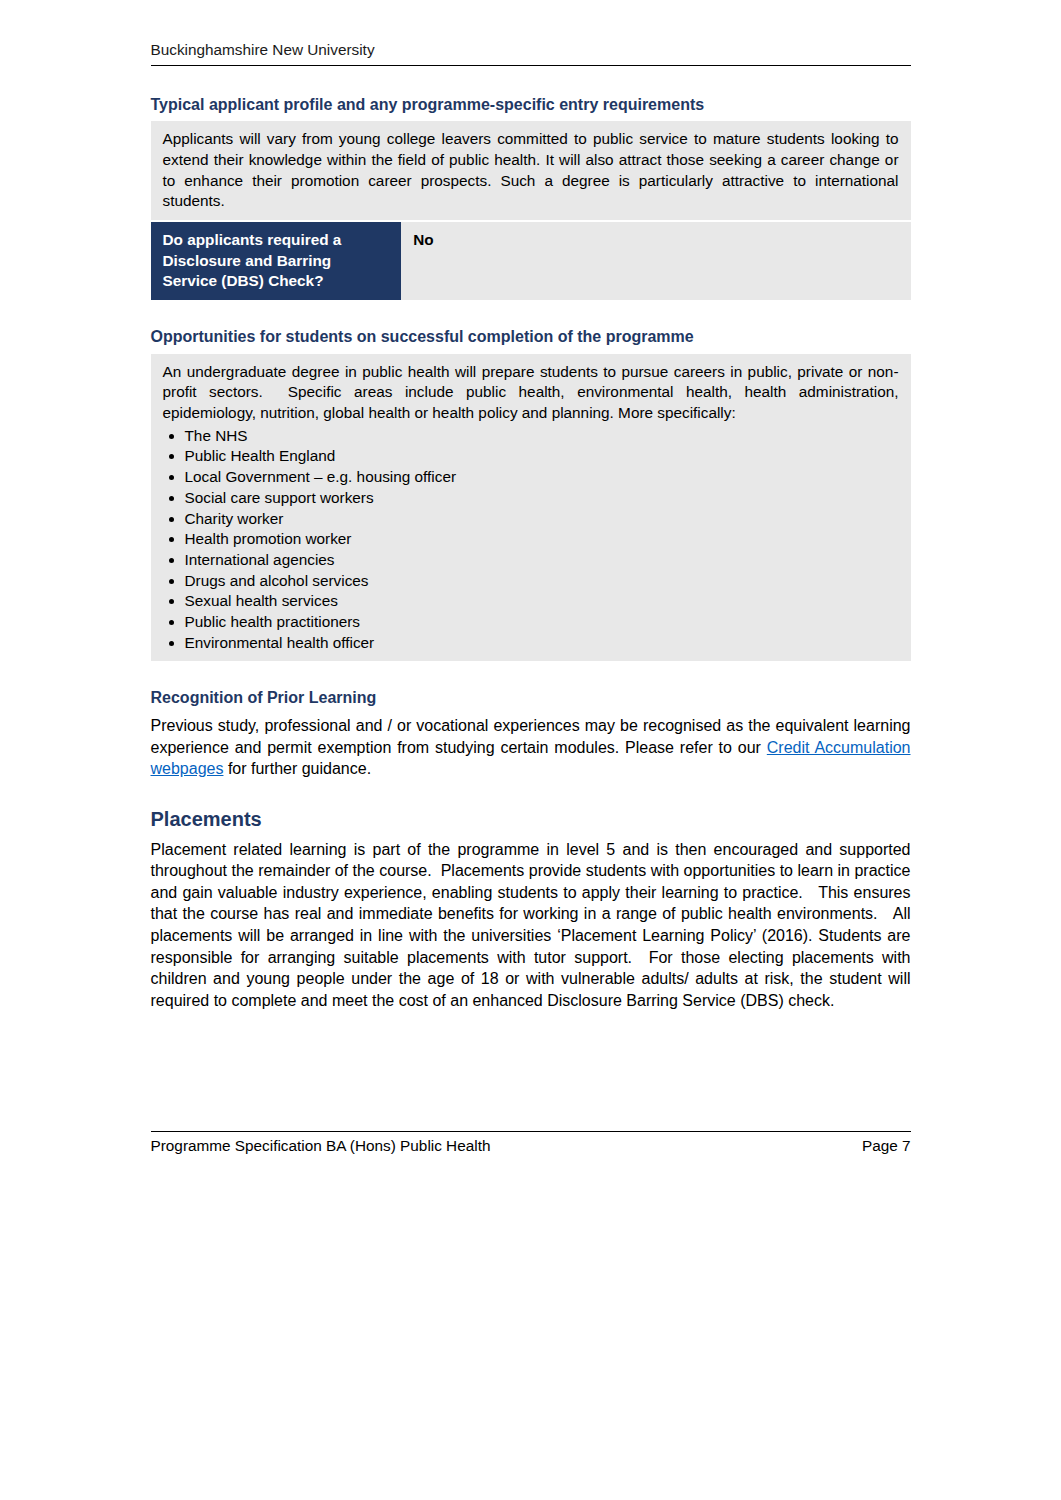Buckinghamshire New University
Typical applicant profile and any programme-specific entry requirements
Applicants will vary from young college leavers committed to public service to mature students looking to extend their knowledge within the field of public health. It will also attract those seeking a career change or to enhance their promotion career prospects. Such a degree is particularly attractive to international students.
| Do applicants required a Disclosure and Barring Service (DBS) Check? | No |
Opportunities for students on successful completion of the programme
An undergraduate degree in public health will prepare students to pursue careers in public, private or non-profit sectors. Specific areas include public health, environmental health, health administration, epidemiology, nutrition, global health or health policy and planning. More specifically:
The NHS
Public Health England
Local Government – e.g. housing officer
Social care support workers
Charity worker
Health promotion worker
International agencies
Drugs and alcohol services
Sexual health services
Public health practitioners
Environmental health officer
Recognition of Prior Learning
Previous study, professional and / or vocational experiences may be recognised as the equivalent learning experience and permit exemption from studying certain modules. Please refer to our Credit Accumulation webpages for further guidance.
Placements
Placement related learning is part of the programme in level 5 and is then encouraged and supported throughout the remainder of the course. Placements provide students with opportunities to learn in practice and gain valuable industry experience, enabling students to apply their learning to practice. This ensures that the course has real and immediate benefits for working in a range of public health environments. All placements will be arranged in line with the universities ‘Placement Learning Policy’ (2016). Students are responsible for arranging suitable placements with tutor support. For those electing placements with children and young people under the age of 18 or with vulnerable adults/ adults at risk, the student will required to complete and meet the cost of an enhanced Disclosure Barring Service (DBS) check.
Programme Specification BA (Hons) Public Health Page 7